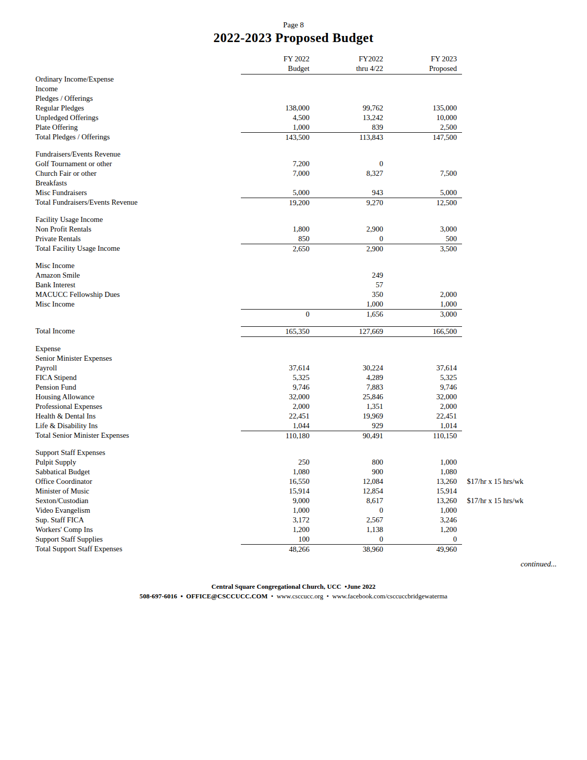Page 8
2022-2023 Proposed Budget
| | FY 2022 | FY2022 | FY 2023 | |
| --- | --- | --- | --- | --- |
| | Budget | thru 4/22 | Proposed | |
| Ordinary Income/Expense | | | | |
| Income | | | | |
| Pledges / Offerings | | | | |
| Regular Pledges | 138,000 | 99,762 | 135,000 | |
| Unpledged Offerings | 4,500 | 13,242 | 10,000 | |
| Plate Offering | 1,000 | 839 | 2,500 | |
| Total Pledges / Offerings | 143,500 | 113,843 | 147,500 | |
| Fundraisers/Events Revenue | | | | |
| Golf Tournament or other | 7,200 | 0 | | |
| Church Fair or other | 7,000 | 8,327 | 7,500 | |
| Breakfasts | | | | |
| Misc Fundraisers | 5,000 | 943 | 5,000 | |
| Total Fundraisers/Events Revenue | 19,200 | 9,270 | 12,500 | |
| Facility Usage Income | | | | |
| Non Profit Rentals | 1,800 | 2,900 | 3,000 | |
| Private Rentals | 850 | 0 | 500 | |
| Total Facility Usage Income | 2,650 | 2,900 | 3,500 | |
| Misc Income | | | | |
| Amazon Smile | | 249 | | |
| Bank Interest | | 57 | | |
| MACUCC Fellowship Dues | | 350 | 2,000 | |
| Misc Income | | 1,000 | 1,000 | |
| | 0 | 1,656 | 3,000 | |
| Total Income | 165,350 | 127,669 | 166,500 | |
| Expense | | | | |
| Senior Minister Expenses | | | | |
| Payroll | 37,614 | 30,224 | 37,614 | |
| FICA Stipend | 5,325 | 4,289 | 5,325 | |
| Pension Fund | 9,746 | 7,883 | 9,746 | |
| Housing Allowance | 32,000 | 25,846 | 32,000 | |
| Professional Expenses | 2,000 | 1,351 | 2,000 | |
| Health & Dental Ins | 22,451 | 19,969 | 22,451 | |
| Life & Disability Ins | 1,044 | 929 | 1,014 | |
| Total Senior Minister Expenses | 110,180 | 90,491 | 110,150 | |
| Support Staff Expenses | | | | |
| Pulpit Supply | 250 | 800 | 1,000 | |
| Sabbatical Budget | 1,080 | 900 | 1,080 | |
| Office Coordinator | 16,550 | 12,084 | 13,260 | $17/hr x 15 hrs/wk |
| Minister of Music | 15,914 | 12,854 | 15,914 | |
| Sexton/Custodian | 9,000 | 8,617 | 13,260 | $17/hr x 15 hrs/wk |
| Video Evangelism | 1,000 | 0 | 1,000 | |
| Sup. Staff FICA | 3,172 | 2,567 | 3,246 | |
| Workers' Comp Ins | 1,200 | 1,138 | 1,200 | |
| Support Staff Supplies | 100 | 0 | 0 | |
| Total Support Staff Expenses | 48,266 | 38,960 | 49,960 | |
continued...
Central Square Congregational Church, UCC •June 2022
508-697-6016 • OFFICE@CSCCUCC.COM • www.csccucc.org • www.facebook.com/csccuccbridgewaterma